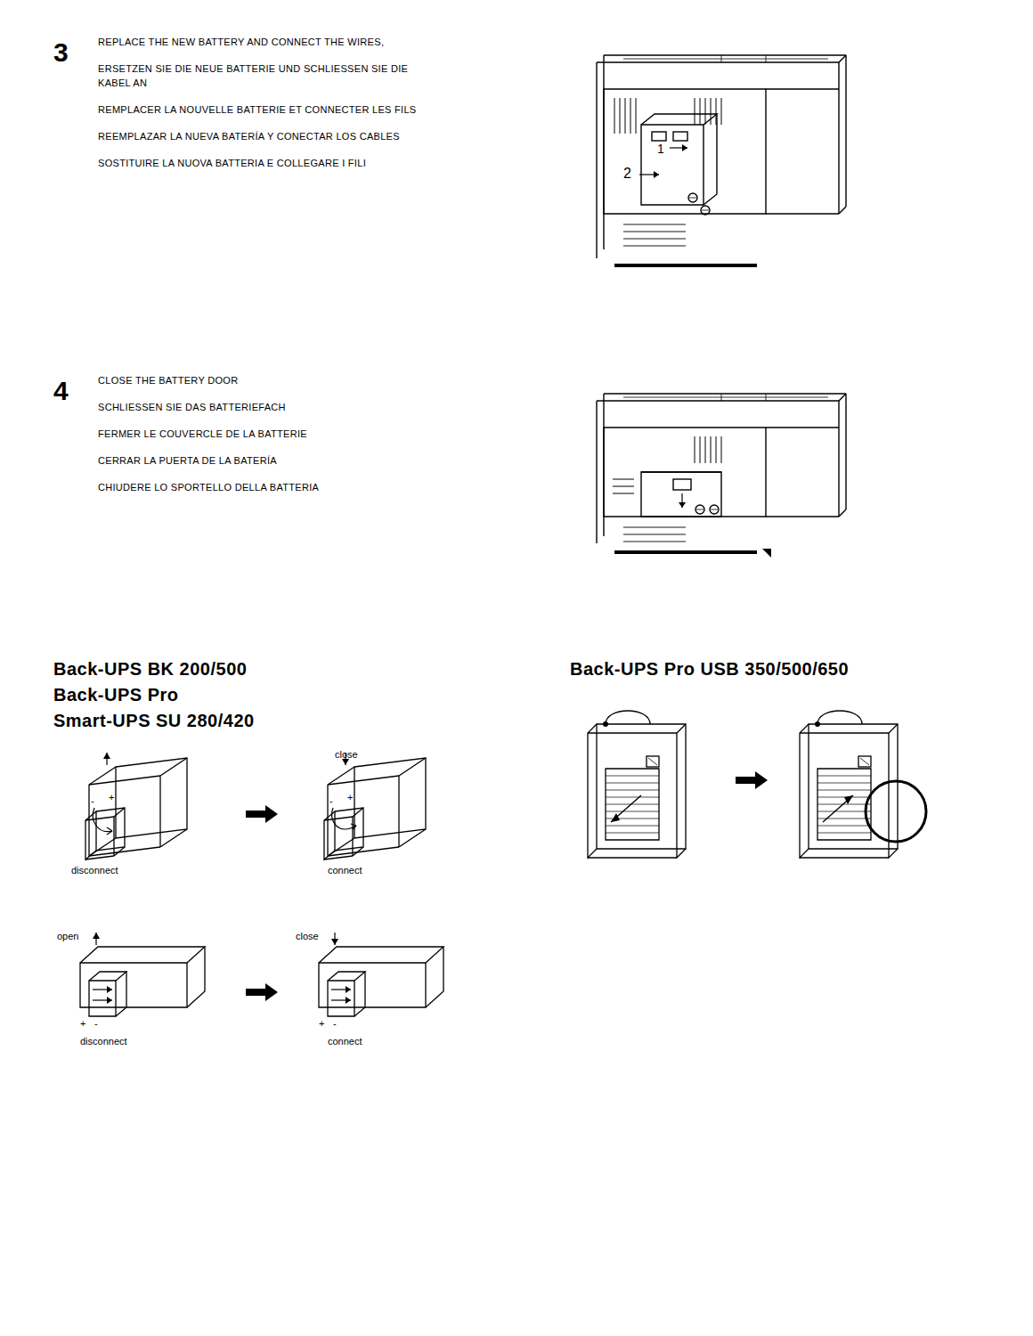3
Replace the new battery and connect the wires,
Ersetzen Sie die neue Batterie und schließen Sie die Kabel an
Remplacer la nouvelle batterie et connecter les fils
Reemplazar la nueva batería y conectar los cables
Sostituire la nuova batteria e collegare i fili
1 2
4
Close the battery door
Schließen Sie das Batteriefach
Fermer le couvercle de la batterie
Cerrar la puerta de la batería
Chiudere lo sportello della batteria
Back-UPS BK 200/500
Back-UPS Pro
Smart-UPS SU 280/420
- + disconnect
close - + connect
open + - disconnect
close + - connect
Back-UPS Pro USB 350/500/650